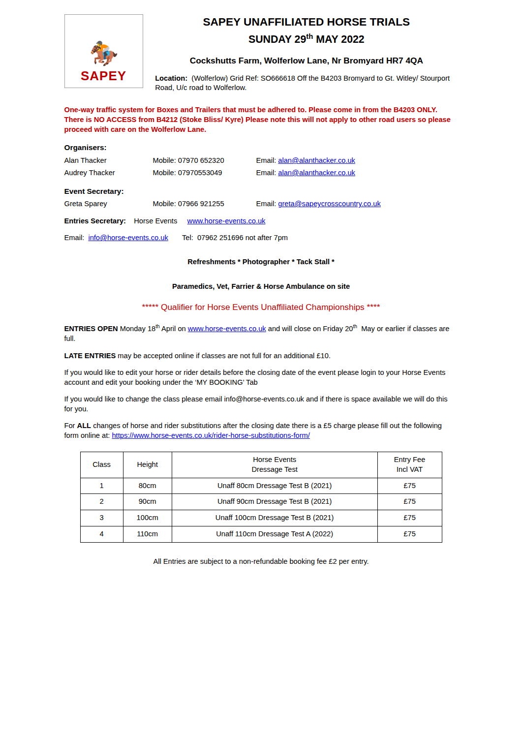🏇
SAPEY
SAPEY UNAFFILIATED HORSE TRIALS
SUNDAY 29th MAY 2022
Cockshutts Farm, Wolferlow Lane, Nr Bromyard HR7 4QA
Location: (Wolferlow) Grid Ref: SO666618 Off the B4203 Bromyard to Gt. Witley/ Stourport Road, U/c road to Wolferlow.
One-way traffic system for Boxes and Trailers that must be adhered to. Please come in from the B4203 ONLY. There is NO ACCESS from B4212 (Stoke Bliss/ Kyre) Please note this will not apply to other road users so please proceed with care on the Wolferlow Lane.
Organisers:
Alan Thacker Mobile: 07970 652320 Email: alan@alanthacker.co.uk
Audrey Thacker Mobile: 07970553049 Email: alan@alanthacker.co.uk
Event Secretary:
Greta Sparey Mobile: 07966 921255 Email: greta@sapeycrosscountry.co.uk
Entries Secretary: Horse Events www.horse-events.co.uk
Email: info@horse-events.co.uk Tel: 07962 251696 not after 7pm
Refreshments * Photographer * Tack Stall *
Paramedics, Vet, Farrier & Horse Ambulance on site
***** Qualifier for Horse Events Unaffiliated Championships ****
ENTRIES OPEN Monday 18th April on www.horse-events.co.uk and will close on Friday 20th May or earlier if classes are full.
LATE ENTRIES may be accepted online if classes are not full for an additional £10.
If you would like to edit your horse or rider details before the closing date of the event please login to your Horse Events account and edit your booking under the ‘MY BOOKING’ Tab
If you would like to change the class please email info@horse-events.co.uk and if there is space available we will do this for you.
For ALL changes of horse and rider substitutions after the closing date there is a £5 charge please fill out the following form online at: https://www.horse-events.co.uk/rider-horse-substitutions-form/
| Class | Height | Horse Events Dressage Test | Entry Fee Incl VAT |
| --- | --- | --- | --- |
| 1 | 80cm | Unaff 80cm Dressage Test B (2021) | £75 |
| 2 | 90cm | Unaff 90cm Dressage Test B (2021) | £75 |
| 3 | 100cm | Unaff 100cm Dressage Test B (2021) | £75 |
| 4 | 110cm | Unaff 110cm Dressage Test A (2022) | £75 |
All Entries are subject to a non-refundable booking fee £2 per entry.